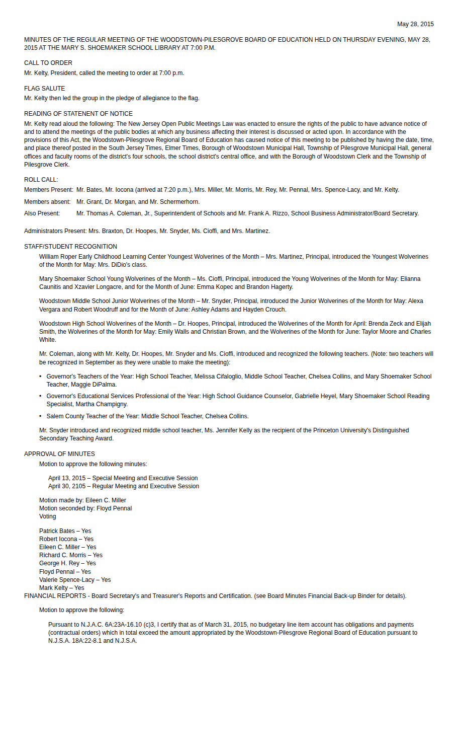May 28, 2015
MINUTES OF THE REGULAR MEETING OF THE WOODSTOWN-PILESGROVE BOARD OF EDUCATION HELD ON THURSDAY EVENING, MAY 28, 2015 AT THE MARY S. SHOEMAKER SCHOOL LIBRARY AT 7:00 P.M.
Call to Order
Mr. Kelty, President, called the meeting to order at 7:00 p.m.
Flag Salute
Mr. Kelty then led the group in the pledge of allegiance to the flag.
Reading of Statenent of Notice
Mr. Kelty read aloud the following: The New Jersey Open Public Meetings Law was enacted to ensure the rights of the public to have advance notice of and to attend the meetings of the public bodies at which any business affecting their interest is discussed or acted upon. In accordance with the provisions of this Act, the Woodstown-Pilesgrove Regional Board of Education has caused notice of this meeting to be published by having the date, time, and place thereof posted in the South Jersey Times, Elmer Times, Borough of Woodstown Municipal Hall, Township of Pilesgrove Municipal Hall, general offices and faculty rooms of the district's four schools, the school district's central office, and with the Borough of Woodstown Clerk and the Township of Pilesgrove Clerk.
Roll Call:
| Members Present: | Mr. Bates, Mr. Iocona (arrived at 7:20 p.m.), Mrs. Miller, Mr. Morris, Mr. Rey, Mr. Pennal, Mrs. Spence-Lacy, and Mr. Kelty. |
| Members absent: | Mr. Grant, Dr. Morgan, and Mr. Schermerhorn. |
| Also Present: | Mr. Thomas A. Coleman, Jr., Superintendent of Schools and Mr. Frank A. Rizzo, School Business Administrator/Board Secretary. |
Administrators Present: Mrs. Braxton, Dr. Hoopes, Mr. Snyder, Ms. Cioffi, and Mrs. Martinez.
Staff/Student Recognition
William Roper Early Childhood Learning Center Youngest Wolverines of the Month – Mrs. Martinez, Principal, introduced the Youngest Wolverines of the Month for May: Mrs. DiDio's class.
Mary Shoemaker School Young Wolverines of the Month – Ms. Cioffi, Principal, introduced the Young Wolverines of the Month for May: Elianna Caunitis and Xzavier Longacre, and for the Month of June: Emma Kopec and Brandon Hagerty.
Woodstown Middle School Junior Wolverines of the Month – Mr. Snyder, Principal, introduced the Junior Wolverines of the Month for May: Alexa Vergara and Robert Woodruff and for the Month of June: Ashley Adams and Hayden Crouch.
Woodstown High School Wolverines of the Month – Dr. Hoopes, Principal, introduced the Wolverines of the Month for April: Brenda Zeck and Elijah Smith, the Wolverines of the Month for May: Emily Walls and Christian Brown, and the Wolverines of the Month for June: Taylor Moore and Charles White.
Mr. Coleman, along with Mr. Kelty, Dr. Hoopes, Mr. Snyder and Ms. Cioffi, introduced and recognized the following teachers. (Note: two teachers will be recognized in September as they were unable to make the meeting):
Governor's Teachers of the Year: High School Teacher, Melissa Cifaloglio, Middle School Teacher, Chelsea Collins, and Mary Shoemaker School Teacher, Maggie DiPalma.
Governor's Educational Services Professional of the Year: High School Guidance Counselor, Gabrielle Heyel, Mary Shoemaker School Reading Specialist, Martha Champigny.
Salem County Teacher of the Year: Middle School Teacher, Chelsea Collins.
Mr. Snyder introduced and recognized middle school teacher, Ms. Jennifer Kelly as the recipient of the Princeton University's Distinguished Secondary Teaching Award.
Approval of Minutes
Motion to approve the following minutes:
April 13, 2015 – Special Meeting and Executive Session
April 30, 2105 – Regular Meeting and Executive Session
Motion made by: Eileen C. Miller
Motion seconded by: Floyd Pennal
Voting
Patrick Bates – Yes
Robert Iocona – Yes
Eileen C. Miller – Yes
Richard C. Morris – Yes
George H. Rey – Yes
Floyd Pennal – Yes
Valerie Spence-Lacy – Yes
Mark Kelty – Yes
FINANCIAL REPORTS - Board Secretary's and Treasurer's Reports and Certification. (see Board Minutes Financial Back-up Binder for details).
Motion to approve the following:
Pursuant to N.J.A.C. 6A:23A-16.10 (c)3, I certify that as of March 31, 2015, no budgetary line item account has obligations and payments (contractual orders) which in total exceed the amount appropriated by the Woodstown-Pilesgrove Regional Board of Education pursuant to N.J.S.A. 18A:22-8.1 and N.J.S.A.